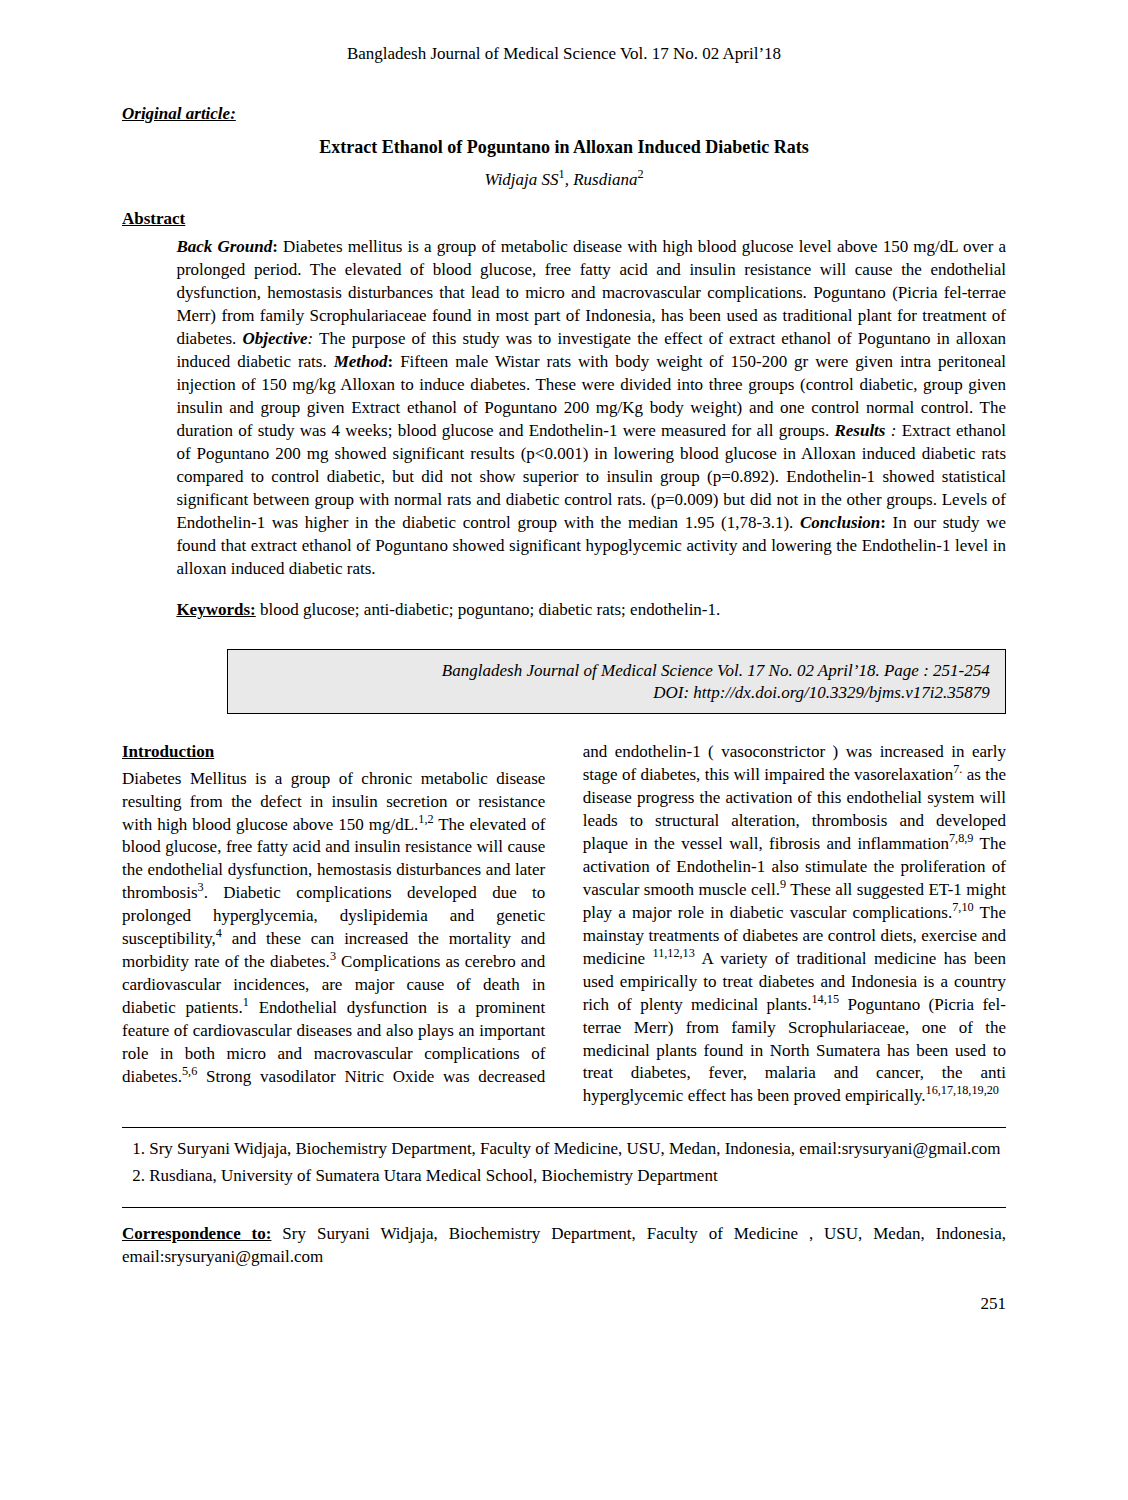Bangladesh Journal of Medical Science Vol. 17 No. 02 April’18
Original article:
Extract Ethanol of Poguntano in Alloxan Induced Diabetic Rats
Widjaja SS1, Rusdiana2
Abstract
Back Ground: Diabetes mellitus is a group of metabolic disease with high blood glucose level above 150 mg/dL over a prolonged period. The elevated of blood glucose, free fatty acid and insulin resistance will cause the endothelial dysfunction, hemostasis disturbances that lead to micro and macrovascular complications. Poguntano (Picria fel-terrae Merr) from family Scrophulariaceae found in most part of Indonesia, has been used as traditional plant for treatment of diabetes. Objective: The purpose of this study was to investigate the effect of extract ethanol of Poguntano in alloxan induced diabetic rats. Method: Fifteen male Wistar rats with body weight of 150-200 gr were given intra peritoneal injection of 150 mg/kg Alloxan to induce diabetes. These were divided into three groups (control diabetic, group given insulin and group given Extract ethanol of Poguntano 200 mg/Kg body weight) and one control normal control. The duration of study was 4 weeks; blood glucose and Endothelin-1 were measured for all groups. Results : Extract ethanol of Poguntano 200 mg showed significant results (p<0.001) in lowering blood glucose in Alloxan induced diabetic rats compared to control diabetic, but did not show superior to insulin group (p=0.892). Endothelin-1 showed statistical significant between group with normal rats and diabetic control rats. (p=0.009) but did not in the other groups. Levels of Endothelin-1 was higher in the diabetic control group with the median 1.95 (1,78-3.1). Conclusion: In our study we found that extract ethanol of Poguntano showed significant hypoglycemic activity and lowering the Endothelin-1 level in alloxan induced diabetic rats.
Keywords: blood glucose; anti-diabetic; poguntano; diabetic rats; endothelin-1.
Bangladesh Journal of Medical Science Vol. 17 No. 02 April’18. Page : 251-254
DOI: http://dx.doi.org/10.3329/bjms.v17i2.35879
Introduction
Diabetes Mellitus is a group of chronic metabolic disease resulting from the defect in insulin secretion or resistance with high blood glucose above 150 mg/dL.1,2 The elevated of blood glucose, free fatty acid and insulin resistance will cause the endothelial dysfunction, hemostasis disturbances and later thrombosis3. Diabetic complications developed due to prolonged hyperglycemia, dyslipidemia and genetic susceptibility,4 and these can increased the mortality and morbidity rate of the diabetes.3 Complications as cerebro and cardiovascular incidences, are major cause of death in diabetic patients.1 Endothelial dysfunction is a prominent feature of cardiovascular diseases and also plays an important role in both micro and macrovascular complications of diabetes.5,6 Strong vasodilator Nitric Oxide was decreased and endothelin-1 ( vasoconstrictor ) was increased in early stage of diabetes, this will impaired the vasorelaxation7. as the disease progress the activation of this endothelial system will leads to structural alteration, thrombosis and developed plaque in the vessel wall, fibrosis and inflammation7,8,9 The activation of Endothelin-1 also stimulate the proliferation of vascular smooth muscle cell.9 These all suggested ET-1 might play a major role in diabetic vascular complications.7,10 The mainstay treatments of diabetes are control diets, exercise and medicine 11,12,13 A variety of traditional medicine has been used empirically to treat diabetes and Indonesia is a country rich of plenty medicinal plants.14,15 Poguntano (Picria fel-terrae Merr) from family Scrophulariaceae, one of the medicinal plants found in North Sumatera has been used to treat diabetes, fever, malaria and cancer, the anti hyperglycemic effect has been proved empirically.16,17,18,19,20
Sry Suryani Widjaja, Biochemistry Department, Faculty of Medicine, USU, Medan, Indonesia, email:srysuryani@gmail.com
Rusdiana, University of Sumatera Utara Medical School, Biochemistry Department
Correspondence to: Sry Suryani Widjaja, Biochemistry Department, Faculty of Medicine , USU, Medan, Indonesia, email:srysuryani@gmail.com
251